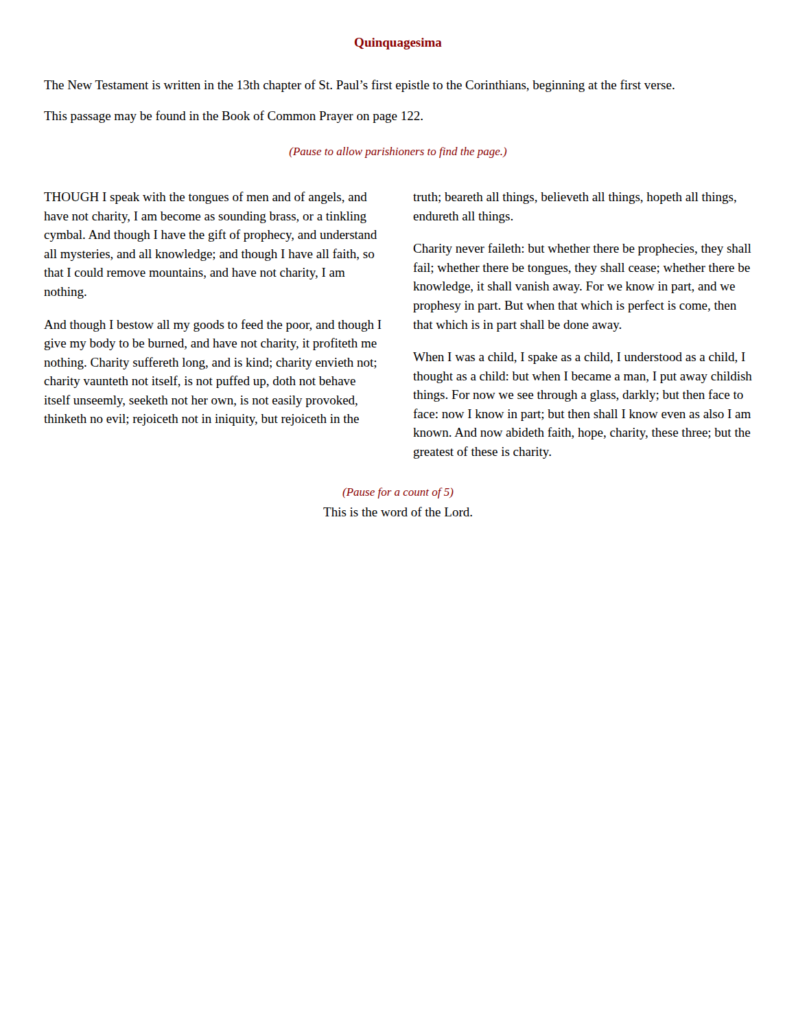Quinquagesima
The New Testament is written in the 13th chapter of St. Paul’s first epistle to the Corinthians, beginning at the first verse.
This passage may be found in the Book of Common Prayer on page 122.
(Pause to allow parishioners to find the page.)
THOUGH I speak with the tongues of men and of angels, and have not charity, I am become as sounding brass, or a tinkling cymbal. And though I have the gift of prophecy, and understand all mysteries, and all knowledge; and though I have all faith, so that I could remove mountains, and have not charity, I am nothing.
And though I bestow all my goods to feed the poor, and though I give my body to be burned, and have not charity, it profiteth me nothing. Charity suffereth long, and is kind; charity envieth not; charity vaunteth not itself, is not puffed up, doth not behave itself unseemly, seeketh not her own, is not easily provoked, thinketh no evil; rejoiceth not in iniquity, but rejoiceth in the truth; beareth all things, believeth all things, hopeth all things, endureth all things.
Charity never faileth: but whether there be prophecies, they shall fail; whether there be tongues, they shall cease; whether there be knowledge, it shall vanish away. For we know in part, and we prophesy in part. But when that which is perfect is come, then that which is in part shall be done away.
When I was a child, I spake as a child, I understood as a child, I thought as a child: but when I became a man, I put away childish things. For now we see through a glass, darkly; but then face to face: now I know in part; but then shall I know even as also I am known. And now abideth faith, hope, charity, these three; but the greatest of these is charity.
(Pause for a count of 5) This is the word of the Lord.